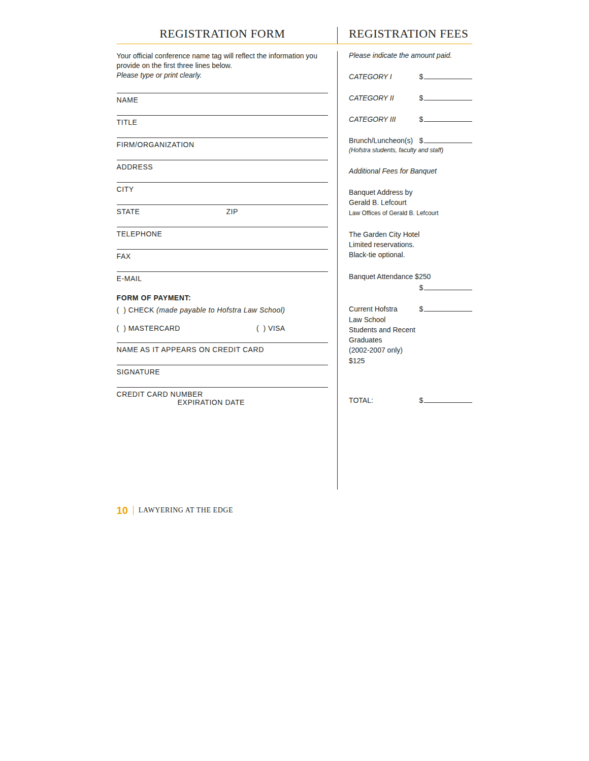REGISTRATION FORM
REGISTRATION FEES
Your official conference name tag will reflect the information you provide on the first three lines below.
Please type or print clearly.
NAME
TITLE
FIRM/ORGANIZATION
ADDRESS
CITY
STATEZIP
TELEPHONE
FAX
E-MAIL
FORM OF PAYMENT:
( ) CHECK (made payable to Hofstra Law School)
( ) MASTERCARD( ) VISA
NAME AS IT APPEARS ON CREDIT CARD
SIGNATURE
CREDIT CARD NUMBEREXPIRATION DATE
Please indicate the amount paid.
CATEGORY I $
CATEGORY II $
CATEGORY III $
Brunch/Luncheon(s) $
(Hofstra students, faculty and staff)
Additional Fees for Banquet
Banquet Address by
Gerald B. Lefcourt
Law Offices of Gerald B. Lefcourt
The Garden City Hotel
Limited reservations.
Black-tie optional.
Banquet Attendance $250 $
Current Hofstra
Law School
Students and Recent
Graduates
(2002-2007 only)
$125 $
TOTAL: $
10 LAWYERING AT THE EDGE